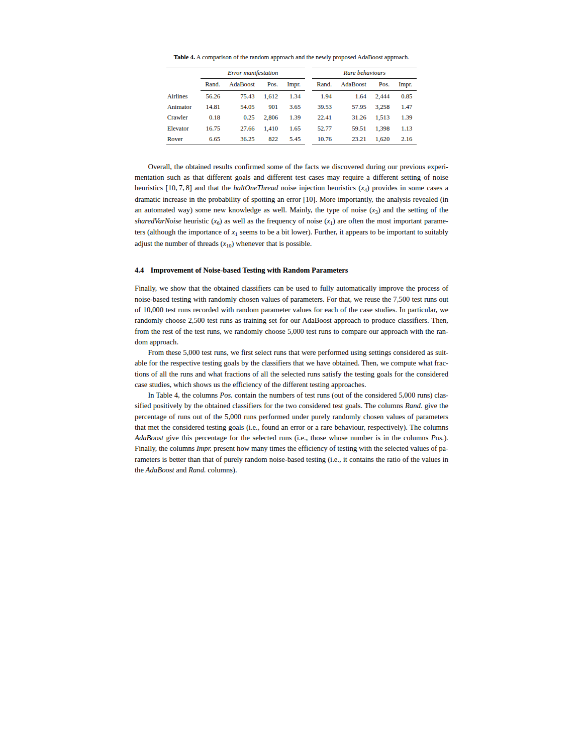Table 4. A comparison of the random approach and the newly proposed AdaBoost approach.
| | Error manifestation | | Rare behaviours |
| --- | --- | --- | --- |
| Rand. | AdaBoost | Pos. | Impr. | | Rand. | AdaBoost | Pos. | Impr. |
| Airlines | 56.26 | 75.43 | 1,612 | 1.34 | | 1.94 | 1.64 | 2,444 | 0.85 |
| Animator | 14.81 | 54.05 | 901 | 3.65 | | 39.53 | 57.95 | 3,258 | 1.47 |
| Crawler | 0.18 | 0.25 | 2,806 | 1.39 | | 22.41 | 31.26 | 1,513 | 1.39 |
| Elevator | 16.75 | 27.66 | 1,410 | 1.65 | | 52.77 | 59.51 | 1,398 | 1.13 |
| Rover | 6.65 | 36.25 | 822 | 5.45 | | 10.76 | 23.21 | 1,620 | 2.16 |
Overall, the obtained results confirmed some of the facts we discovered during our previous experimentation such as that different goals and different test cases may require a different setting of noise heuristics [10, 7, 8] and that the haltOneThread noise injection heuristics (x4) provides in some cases a dramatic increase in the probability of spotting an error [10]. More importantly, the analysis revealed (in an automated way) some new knowledge as well. Mainly, the type of noise (x3) and the setting of the sharedVarNoise heuristic (x6) as well as the frequency of noise (x1) are often the most important parameters (although the importance of x1 seems to be a bit lower). Further, it appears to be important to suitably adjust the number of threads (x10) whenever that is possible.
4.4 Improvement of Noise-based Testing with Random Parameters
Finally, we show that the obtained classifiers can be used to fully automatically improve the process of noise-based testing with randomly chosen values of parameters. For that, we reuse the 7,500 test runs out of 10,000 test runs recorded with random parameter values for each of the case studies. In particular, we randomly choose 2,500 test runs as training set for our AdaBoost approach to produce classifiers. Then, from the rest of the test runs, we randomly choose 5,000 test runs to compare our approach with the random approach.
From these 5,000 test runs, we first select runs that were performed using settings considered as suitable for the respective testing goals by the classifiers that we have obtained. Then, we compute what fractions of all the runs and what fractions of all the selected runs satisfy the testing goals for the considered case studies, which shows us the efficiency of the different testing approaches.
In Table 4, the columns Pos. contain the numbers of test runs (out of the considered 5,000 runs) classified positively by the obtained classifiers for the two considered test goals. The columns Rand. give the percentage of runs out of the 5,000 runs performed under purely randomly chosen values of parameters that met the considered testing goals (i.e., found an error or a rare behaviour, respectively). The columns AdaBoost give this percentage for the selected runs (i.e., those whose number is in the columns Pos.). Finally, the columns Impr. present how many times the efficiency of testing with the selected values of parameters is better than that of purely random noise-based testing (i.e., it contains the ratio of the values in the AdaBoost and Rand. columns).